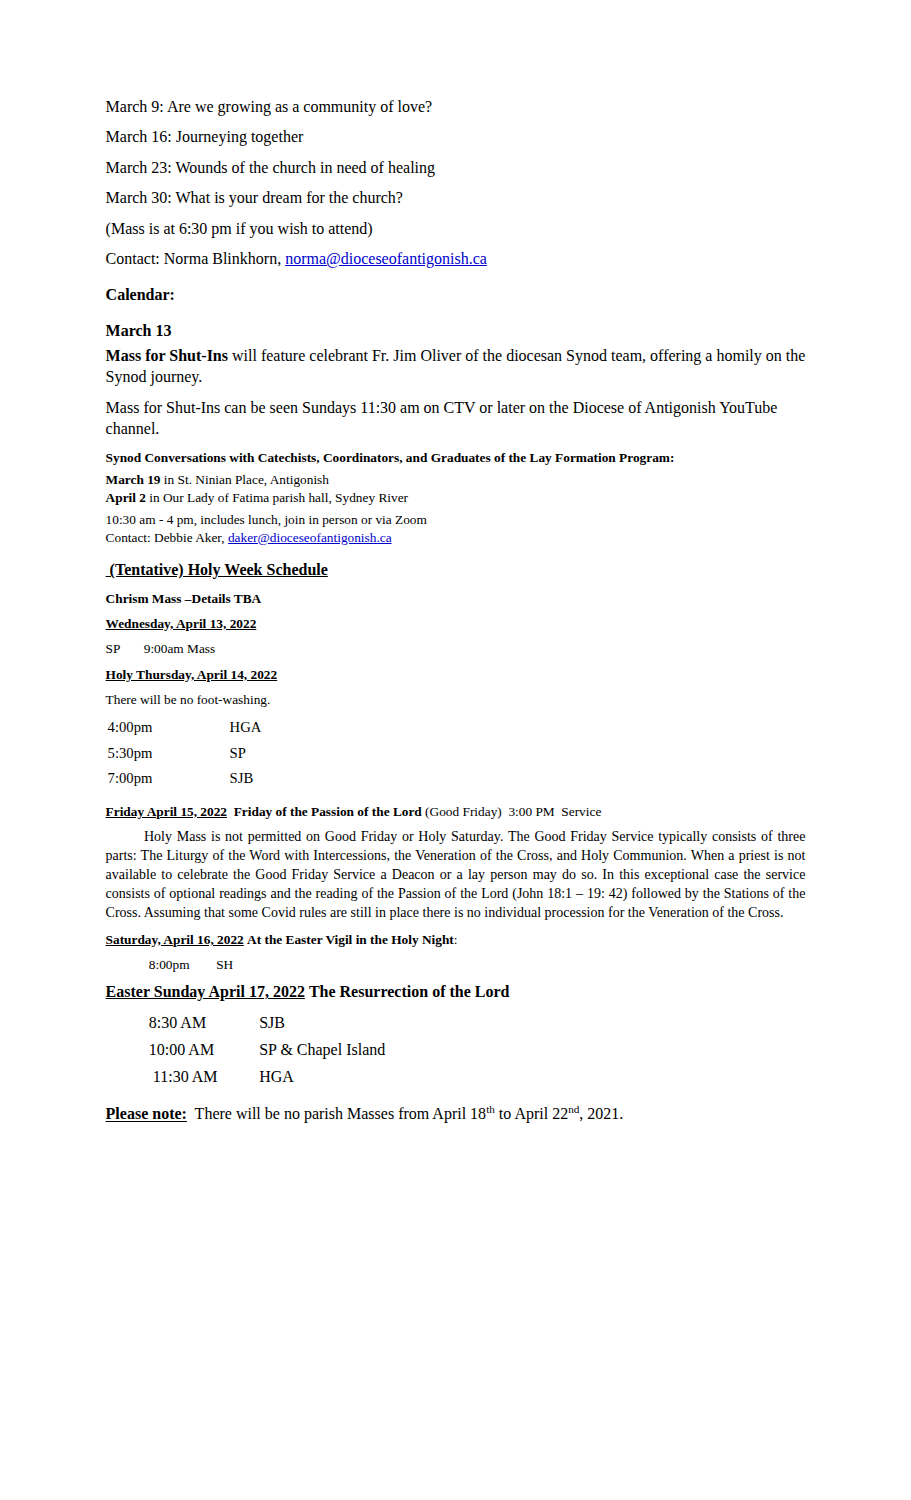March 9: Are we growing as a community of love?
March 16: Journeying together
March 23: Wounds of the church in need of healing
March 30: What is your dream for the church?
(Mass is at 6:30 pm if you wish to attend)
Contact: Norma Blinkhorn, norma@dioceseofantigonish.ca
Calendar:
March 13
Mass for Shut-Ins will feature celebrant Fr. Jim Oliver of the diocesan Synod team, offering a homily on the Synod journey.
Mass for Shut-Ins can be seen Sundays 11:30 am on CTV or later on the Diocese of Antigonish YouTube channel.
Synod Conversations with Catechists, Coordinators, and Graduates of the Lay Formation Program:
March 19 in St. Ninian Place, Antigonish
April 2 in Our Lady of Fatima parish hall, Sydney River
10:30 am - 4 pm, includes lunch, join in person or via Zoom
Contact: Debbie Aker, daker@dioceseofantigonish.ca
(Tentative) Holy Week Schedule
Chrism Mass –Details TBA
Wednesday, April 13, 2022
SP 9:00am Mass
Holy Thursday, April 14, 2022
There will be no foot-washing.
| 4:00pm | HGA |
| 5:30pm | SP |
| 7:00pm | SJB |
Friday April 15, 2022 Friday of the Passion of the Lord (Good Friday) 3:00 PM Service
Holy Mass is not permitted on Good Friday or Holy Saturday. The Good Friday Service typically consists of three parts: The Liturgy of the Word with Intercessions, the Veneration of the Cross, and Holy Communion. When a priest is not available to celebrate the Good Friday Service a Deacon or a lay person may do so. In this exceptional case the service consists of optional readings and the reading of the Passion of the Lord (John 18:1 – 19: 42) followed by the Stations of the Cross. Assuming that some Covid rules are still in place there is no individual procession for the Veneration of the Cross.
Saturday, April 16, 2022 At the Easter Vigil in the Holy Night:
8:00pm SH
Easter Sunday April 17, 2022 The Resurrection of the Lord
8:30 AMSJB
10:00 AMSP & Chapel Island
11:30 AMHGA
Please note: There will be no parish Masses from April 18th to April 22nd, 2021.